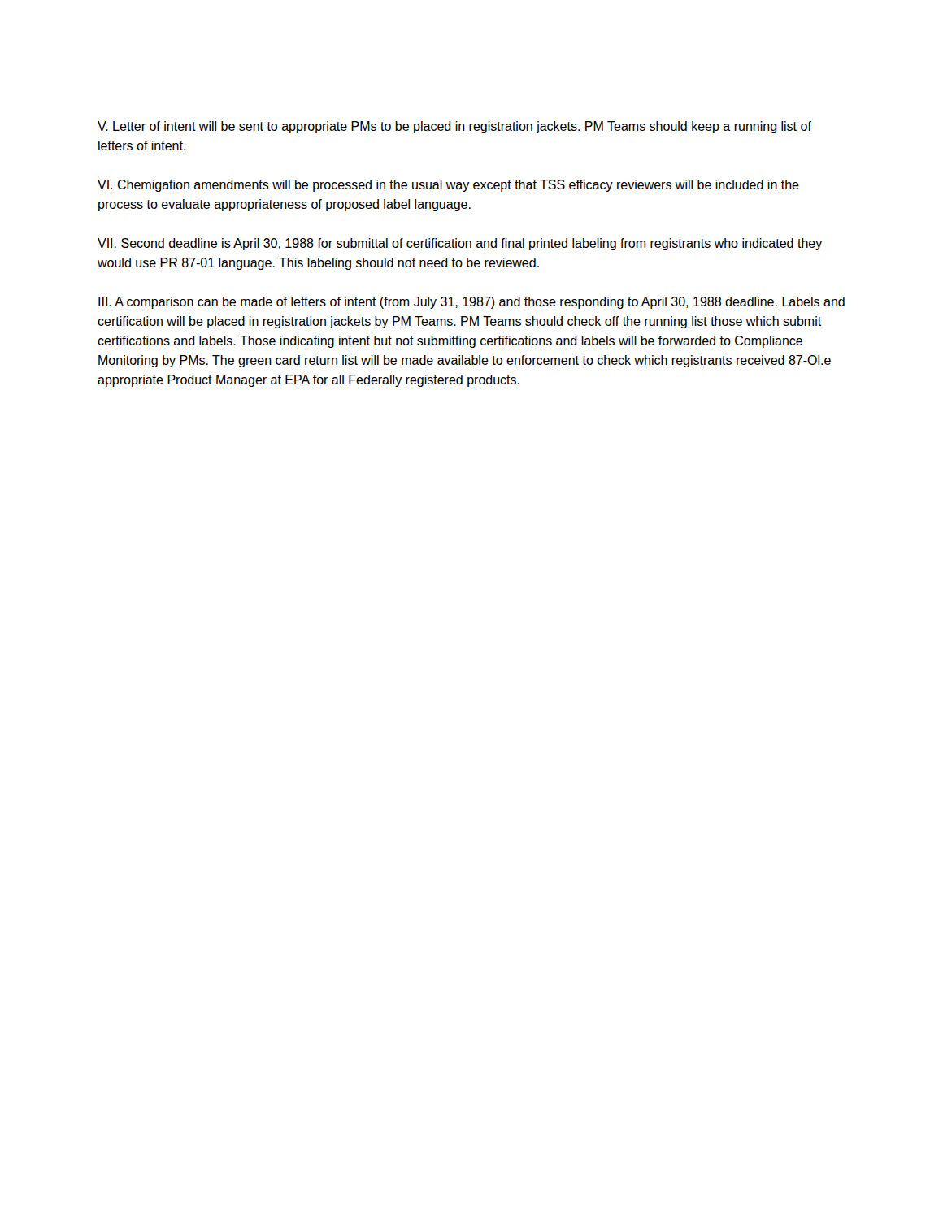V. Letter of intent will be sent to appropriate PMs to be placed in registration jackets. PM Teams should keep a running list of letters of intent.
VI. Chemigation amendments will be processed in the usual way except that TSS efficacy reviewers will be included in the process to evaluate appropriateness of proposed label language.
VII. Second deadline is April 30, 1988 for submittal of certification and final printed labeling from registrants who indicated they would use PR 87-01 language. This labeling should not need to be reviewed.
III. A comparison can be made of letters of intent (from July 31, 1987) and those responding to April 30, 1988 deadline. Labels and certification will be placed in registration jackets by PM Teams. PM Teams should check off the running list those which submit certifications and labels. Those indicating intent but not submitting certifications and labels will be forwarded to Compliance Monitoring by PMs. The green card return list will be made available to enforcement to check which registrants received 87-Ol.e appropriate Product Manager at EPA for all Federally registered products.